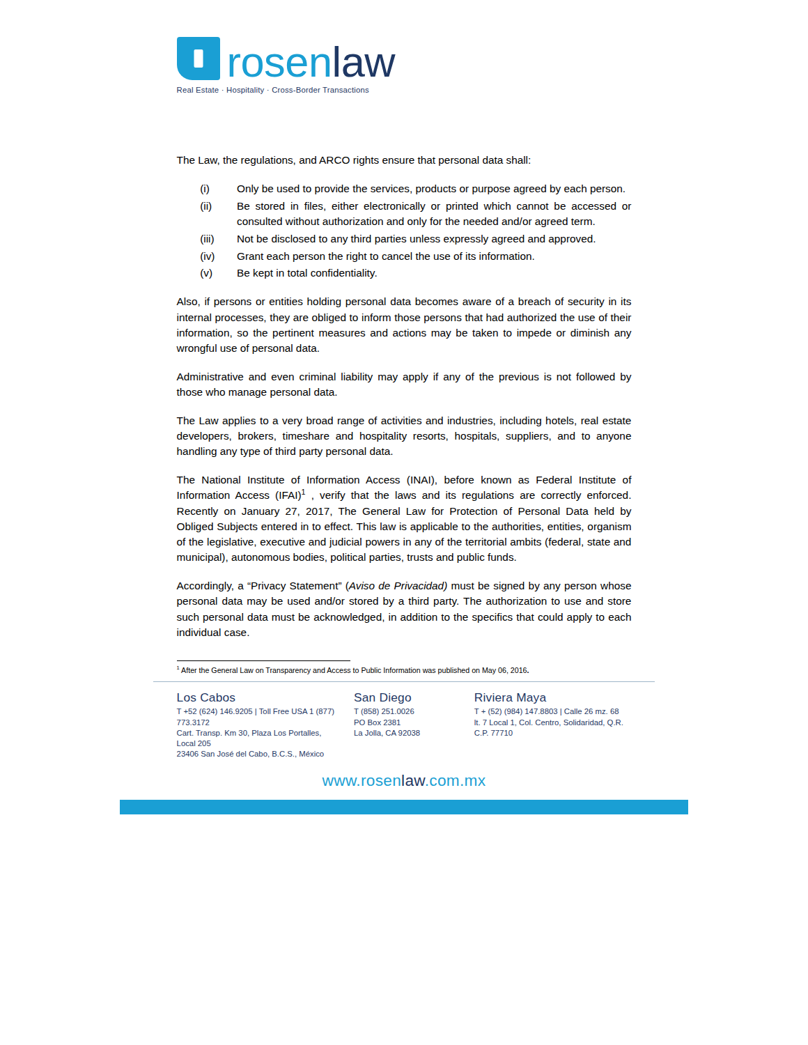rosenlaw
Real Estate · Hospitality · Cross-Border Transactions
The Law, the regulations, and ARCO rights ensure that personal data shall:
(i) Only be used to provide the services, products or purpose agreed by each person.
(ii) Be stored in files, either electronically or printed which cannot be accessed or consulted without authorization and only for the needed and/or agreed term.
(iii) Not be disclosed to any third parties unless expressly agreed and approved.
(iv) Grant each person the right to cancel the use of its information.
(v) Be kept in total confidentiality.
Also, if persons or entities holding personal data becomes aware of a breach of security in its internal processes, they are obliged to inform those persons that had authorized the use of their information, so the pertinent measures and actions may be taken to impede or diminish any wrongful use of personal data.
Administrative and even criminal liability may apply if any of the previous is not followed by those who manage personal data.
The Law applies to a very broad range of activities and industries, including hotels, real estate developers, brokers, timeshare and hospitality resorts, hospitals, suppliers, and to anyone handling any type of third party personal data.
The National Institute of Information Access (INAI), before known as Federal Institute of Information Access (IFAI)1 , verify that the laws and its regulations are correctly enforced. Recently on January 27, 2017, The General Law for Protection of Personal Data held by Obliged Subjects entered in to effect. This law is applicable to the authorities, entities, organism of the legislative, executive and judicial powers in any of the territorial ambits (federal, state and municipal), autonomous bodies, political parties, trusts and public funds.
Accordingly, a “Privacy Statement” (Aviso de Privacidad) must be signed by any person whose personal data may be used and/or stored by a third party. The authorization to use and store such personal data must be acknowledged, in addition to the specifics that could apply to each individual case.
1 After the General Law on Transparency and Access to Public Information was published on May 06, 2016.
Los Cabos
T +52 (624) 146.9205 | Toll Free USA 1 (877) 773.3172
Cart. Transp. Km 30, Plaza Los Portalles, Local 205
23406 San José del Cabo, B.C.S., México
San Diego
T (858) 251.0026
PO Box 2381
La Jolla, CA 92038
Riviera Maya
T + (52) (984) 147.8803 | Calle 26 mz. 68
lt. 7 Local 1, Col. Centro, Solidaridad, Q.R.
C.P. 77710
www.rosenlaw.com.mx